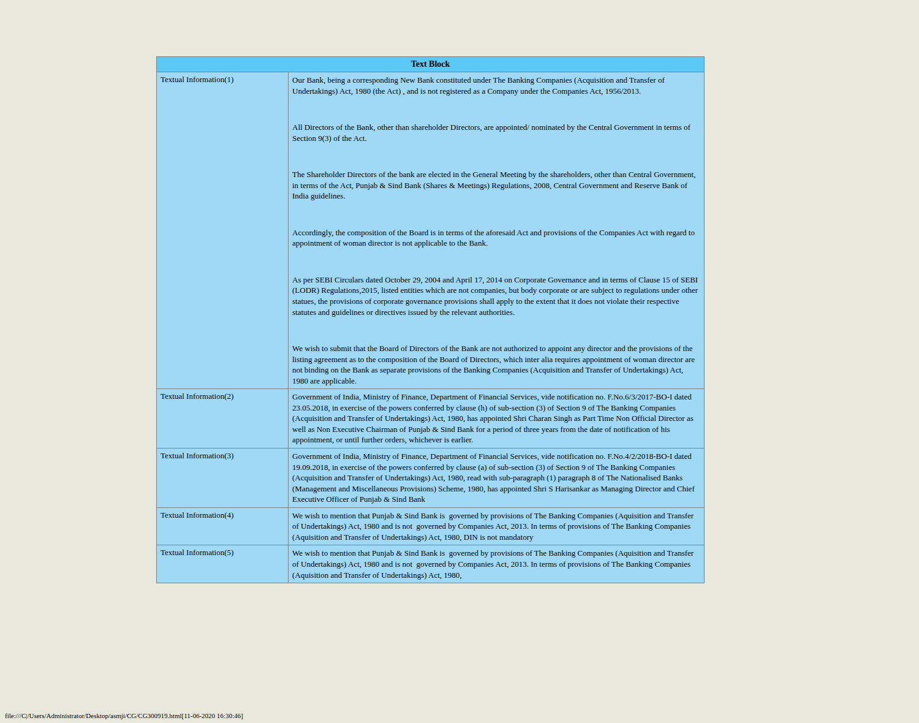| Text Block |
| --- |
| Textual Information(1) | Our Bank, being a corresponding New Bank constituted under The Banking Companies (Acquisition and Transfer of Undertakings) Act, 1980 (the Act) , and is not registered as a Company under the Companies Act, 1956/2013. All Directors of the Bank, other than shareholder Directors, are appointed/ nominated by the Central Government in terms of Section 9(3) of the Act. The Shareholder Directors of the bank are elected in the General Meeting by the shareholders, other than Central Government, in terms of the Act, Punjab & Sind Bank (Shares & Meetings) Regulations, 2008, Central Government and Reserve Bank of India guidelines. Accordingly, the composition of the Board is in terms of the aforesaid Act and provisions of the Companies Act with regard to appointment of woman director is not applicable to the Bank. As per SEBI Circulars dated October 29, 2004 and April 17, 2014 on Corporate Governance and in terms of Clause 15 of SEBI (LODR) Regulations,2015, listed entities which are not companies, but body corporate or are subject to regulations under other statues, the provisions of corporate governance provisions shall apply to the extent that it does not violate their respective statutes and guidelines or directives issued by the relevant authorities. We wish to submit that the Board of Directors of the Bank are not authorized to appoint any director and the provisions of the listing agreement as to the composition of the Board of Directors, which inter alia requires appointment of woman director are not binding on the Bank as separate provisions of the Banking Companies (Acquisition and Transfer of Undertakings) Act, 1980 are applicable. |
| Textual Information(2) | Government of India, Ministry of Finance, Department of Financial Services, vide notification no. F.No.6/3/2017-BO-I dated 23.05.2018, in exercise of the powers conferred by clause (h) of sub-section (3) of Section 9 of The Banking Companies (Acquisition and Transfer of Undertakings) Act, 1980, has appointed Shri Charan Singh as Part Time Non Official Director as well as Non Executive Chairman of Punjab & Sind Bank for a period of three years from the date of notification of his appointment, or until further orders, whichever is earlier. |
| Textual Information(3) | Government of India, Ministry of Finance, Department of Financial Services, vide notification no. F.No.4/2/2018-BO-I dated 19.09.2018, in exercise of the powers conferred by clause (a) of sub-section (3) of Section 9 of The Banking Companies (Acquisition and Transfer of Undertakings) Act, 1980, read with sub-paragraph (1) paragraph 8 of The Nationalised Banks (Management and Miscellaneous Provisions) Scheme, 1980, has appointed Shri S Harisankar as Managing Director and Chief Executive Officer of Punjab & Sind Bank |
| Textual Information(4) | We wish to mention that Punjab & Sind Bank is governed by provisions of The Banking Companies (Aquisition and Transfer of Undertakings) Act, 1980 and is not governed by Companies Act, 2013. In terms of provisions of The Banking Companies (Aquisition and Transfer of Undertakings) Act, 1980, DIN is not mandatory |
| Textual Information(5) | We wish to mention that Punjab & Sind Bank is governed by provisions of The Banking Companies (Aquisition and Transfer of Undertakings) Act, 1980 and is not governed by Companies Act, 2013. In terms of provisions of The Banking Companies (Aquisition and Transfer of Undertakings) Act, 1980, |
file:///C|/Users/Administrator/Desktop/asmji/CG/CG300919.html[11-06-2020 16:30:46]